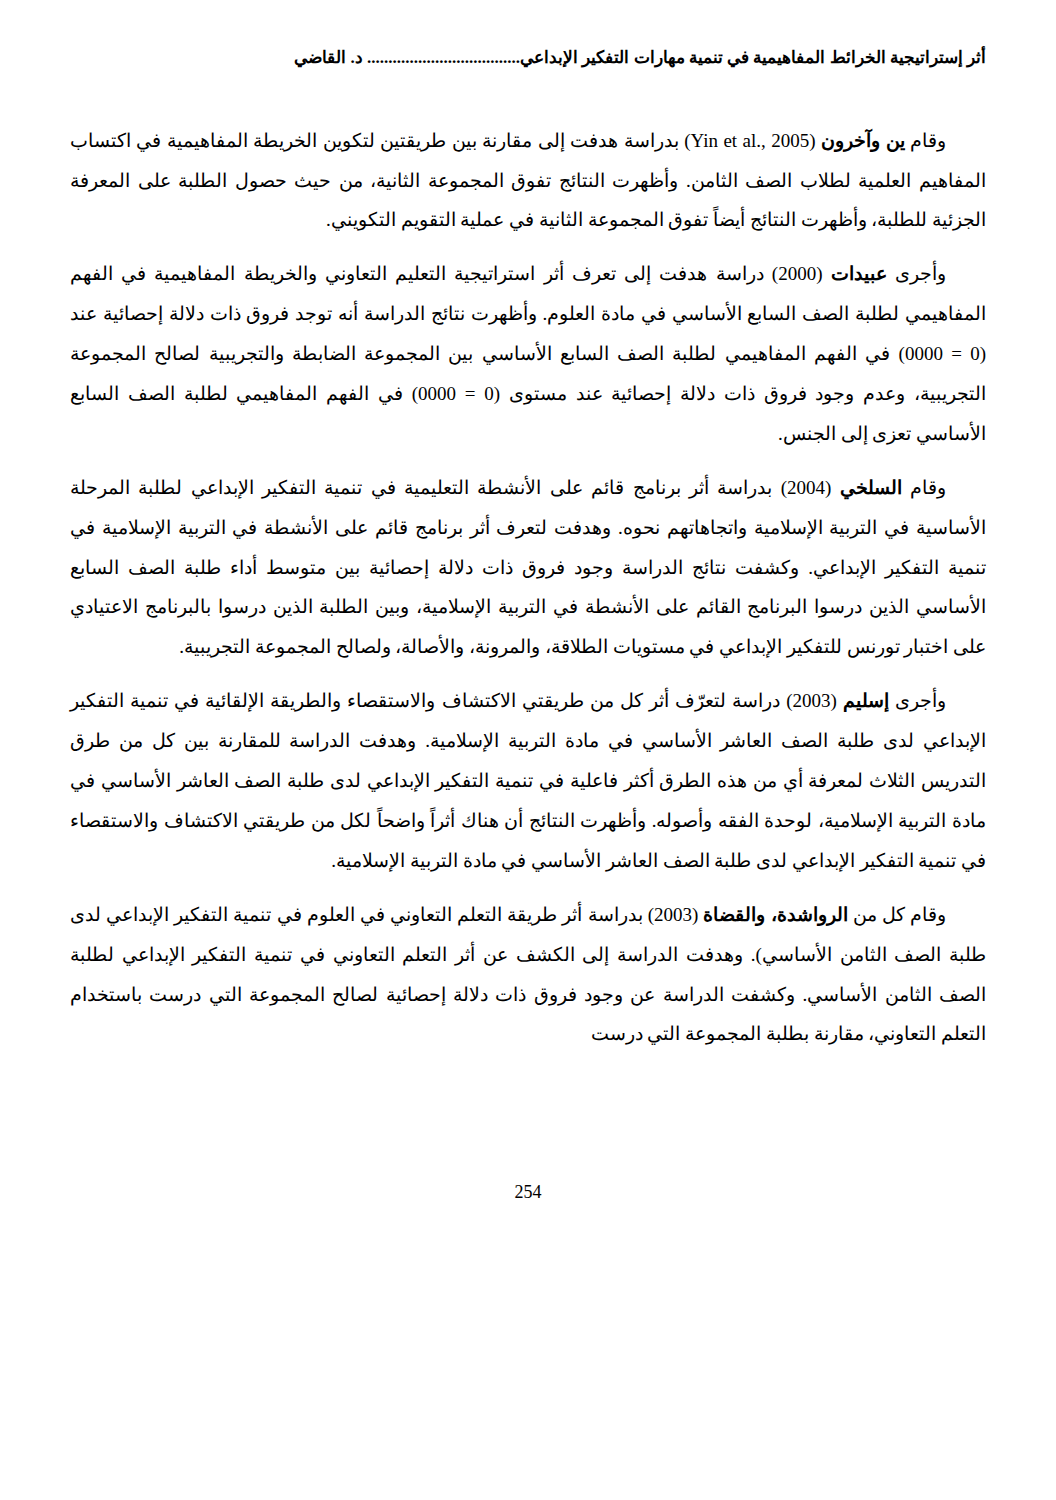أثر إستراتيجية الخرائط المفاهيمية في تنمية مهارات التفكير الإبداعي.................................... د. القاضي
وقام ين وآخرون (Yin et al., 2005) بدراسة هدفت إلى مقارنة بين طريقتين لتكوين الخريطة المفاهيمية في اكتساب المفاهيم العلمية لطلاب الصف الثامن. وأظهرت النتائج تفوق المجموعة الثانية، من حيث حصول الطلبة على المعرفة الجزئية للطلبة، وأظهرت النتائج أيضاً تفوق المجموعة الثانية في عملية التقويم التكويني.
وأجرى عبيدات (2000) دراسة هدفت إلى تعرف أثر استراتيجية التعليم التعاوني والخريطة المفاهيمية في الفهم المفاهيمي لطلبة الصف السابع الأساسي في مادة العلوم. وأظهرت نتائج الدراسة أنه توجد فروق ذات دلالة إحصائية عند (0 = 0000) في الفهم المفاهيمي لطلبة الصف السابع الأساسي بين المجموعة الضابطة والتجريبية لصالح المجموعة التجريبية، وعدم وجود فروق ذات دلالة إحصائية عند مستوى (0 = 0000) في الفهم المفاهيمي لطلبة الصف السابع الأساسي تعزى إلى الجنس.
وقام السلخي (2004) بدراسة أثر برنامج قائم على الأنشطة التعليمية في تنمية التفكير الإبداعي لطلبة المرحلة الأساسية في التربية الإسلامية واتجاهاتهم نحوه. وهدفت لتعرف أثر برنامج قائم على الأنشطة في التربية الإسلامية في تنمية التفكير الإبداعي. وكشفت نتائج الدراسة وجود فروق ذات دلالة إحصائية بين متوسط أداء طلبة الصف السابع الأساسي الذين درسوا البرنامج القائم على الأنشطة في التربية الإسلامية، وبين الطلبة الذين درسوا بالبرنامج الاعتيادي على اختبار تورنس للتفكير الإبداعي في مستويات الطلاقة، والمرونة، والأصالة، ولصالح المجموعة التجريبية.
وأجرى إسليم (2003) دراسة لتعرّف أثر كل من طريقتي الاكتشاف والاستقصاء والطريقة الإلقائية في تنمية التفكير الإبداعي لدى طلبة الصف العاشر الأساسي في مادة التربية الإسلامية. وهدفت الدراسة للمقارنة بين كل من طرق التدريس الثلاث لمعرفة أي من هذه الطرق أكثر فاعلية في تنمية التفكير الإبداعي لدى طلبة الصف العاشر الأساسي في مادة التربية الإسلامية، لوحدة الفقه وأصوله. وأظهرت النتائج أن هناك أثراً واضحاً لكل من طريقتي الاكتشاف والاستقصاء في تنمية التفكير الإبداعي لدى طلبة الصف العاشر الأساسي في مادة التربية الإسلامية.
وقام كل من الرواشدة، والقضاة (2003) بدراسة أثر طريقة التعلم التعاوني في العلوم في تنمية التفكير الإبداعي لدى طلبة الصف الثامن الأساسي). وهدفت الدراسة إلى الكشف عن أثر التعلم التعاوني في تنمية التفكير الإبداعي لطلبة الصف الثامن الأساسي. وكشفت الدراسة عن وجود فروق ذات دلالة إحصائية لصالح المجموعة التي درست باستخدام التعلم التعاوني، مقارنة بطلبة المجموعة التي درست
254